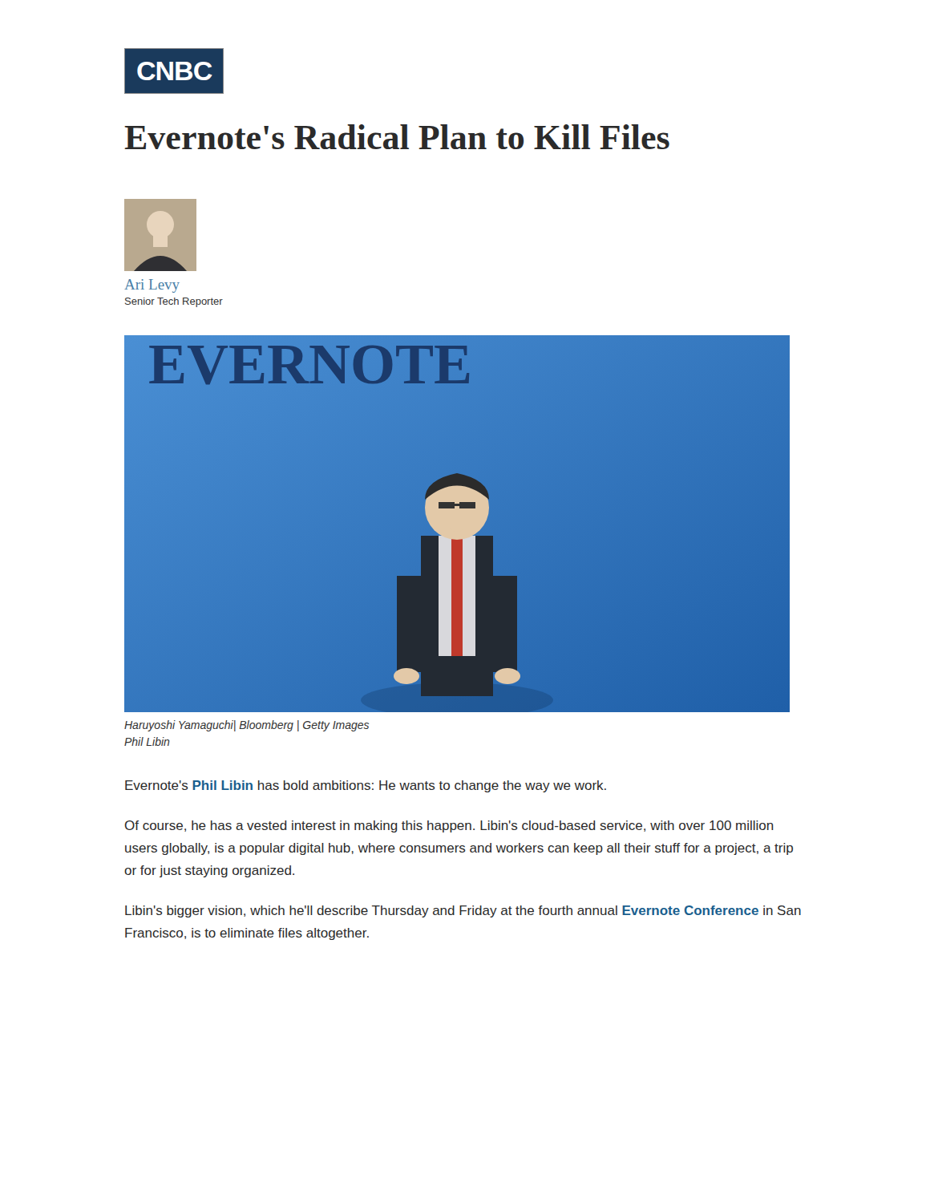CNBC
Evernote's Radical Plan to Kill Files
Ari Levy
Senior Tech Reporter
Haruyoshi Yamaguchi| Bloomberg | Getty Images Phil Libin
Evernote's Phil Libin has bold ambitions: He wants to change the way we work.
Of course, he has a vested interest in making this happen. Libin's cloud-based service, with over 100 million users globally, is a popular digital hub, where consumers and workers can keep all their stuff for a project, a trip or for just staying organized.
Libin's bigger vision, which he'll describe Thursday and Friday at the fourth annual Evernote Conference in San Francisco, is to eliminate files altogether.